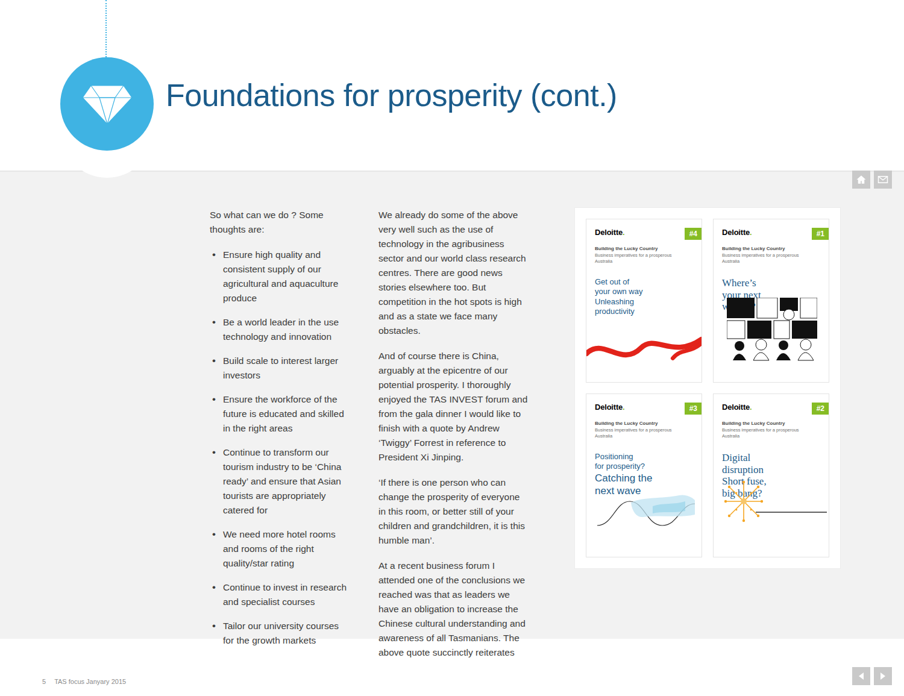Foundations for prosperity (cont.)
So what can we do ? Some thoughts are:
Ensure high quality and consistent supply of our agricultural and aquaculture produce
Be a world leader in the use technology and innovation
Build scale to interest larger investors
Ensure the workforce of the future is educated and skilled in the right areas
Continue to transform our tourism industry to be ‘China ready’ and ensure that Asian tourists are appropriately catered for
We need more hotel rooms and rooms of the right quality/star rating
Continue to invest in research and specialist courses
Tailor our university courses for the growth markets
Embrace change, disruption and innovation.
We already do some of the above very well such as the use of technology in the agribusiness sector and our world class research centres. There are good news stories elsewhere too. But competition in the hot spots is high and as a state we face many obstacles.
And of course there is China, arguably at the epicentre of our potential prosperity. I thoroughly enjoyed the TAS INVEST forum and from the gala dinner I would like to finish with a quote by Andrew ‘Twiggy’ Forrest in reference to President Xi Jinping.
‘If there is one person who can change the prosperity of everyone in this room, or better still of your children and grandchildren, it is this humble man’.
At a recent business forum I attended one of the conclusions we reached was that as leaders we have an obligation to increase the Chinese cultural understanding and awareness of all Tasmanians. The above quote succinctly reiterates why this is so important.
Deloitte.
#4
Building the Lucky Country Business imperatives for a prosperous Australia
Get out of
your own way
Unleashing
productivity
Deloitte.
#1
Building the Lucky Country Business imperatives for a prosperous Australia
Where’s
your next
worker?
Deloitte.
#3
Building the Lucky Country Business imperatives for a prosperous Australia
Positioning
for prosperity?
Catching the
next wave
Deloitte.
#2
Building the Lucky Country Business imperatives for a prosperous Australia
Digital
disruption
Short fuse,
big bang?
5 TAS focus Janyary 2015